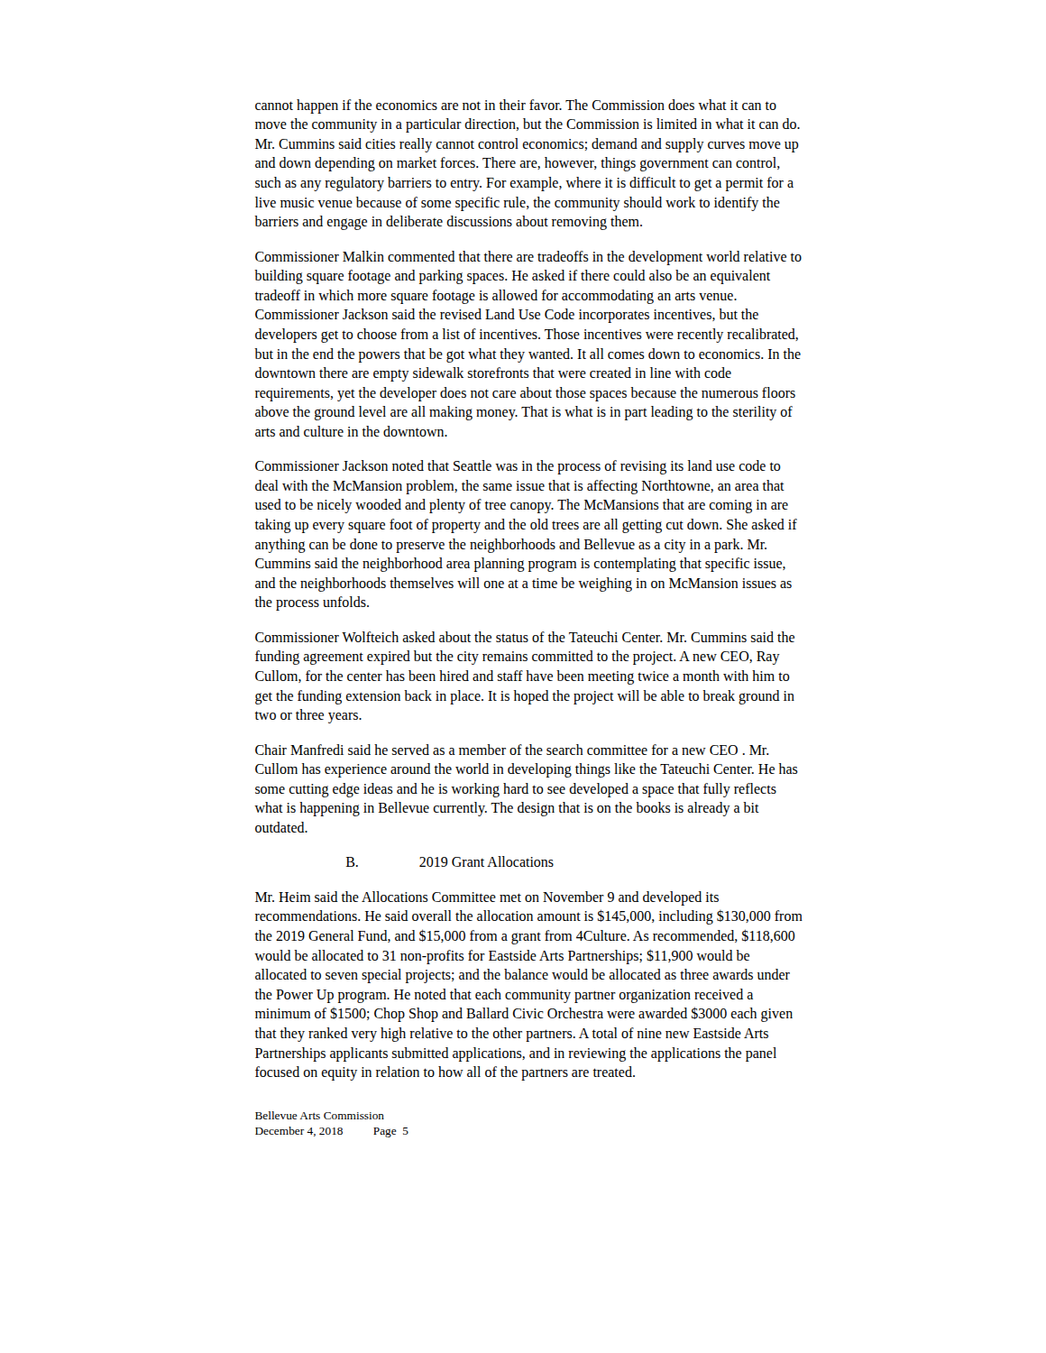cannot happen if the economics are not in their favor. The Commission does what it can to move the community in a particular direction, but the Commission is limited in what it can do. Mr. Cummins said cities really cannot control economics; demand and supply curves move up and down depending on market forces. There are, however, things government can control, such as any regulatory barriers to entry. For example, where it is difficult to get a permit for a live music venue because of some specific rule, the community should work to identify the barriers and engage in deliberate discussions about removing them.
Commissioner Malkin commented that there are tradeoffs in the development world relative to building square footage and parking spaces. He asked if there could also be an equivalent tradeoff in which more square footage is allowed for accommodating an arts venue. Commissioner Jackson said the revised Land Use Code incorporates incentives, but the developers get to choose from a list of incentives. Those incentives were recently recalibrated, but in the end the powers that be got what they wanted. It all comes down to economics. In the downtown there are empty sidewalk storefronts that were created in line with code requirements, yet the developer does not care about those spaces because the numerous floors above the ground level are all making money. That is what is in part leading to the sterility of arts and culture in the downtown.
Commissioner Jackson noted that Seattle was in the process of revising its land use code to deal with the McMansion problem, the same issue that is affecting Northtowne, an area that used to be nicely wooded and plenty of tree canopy. The McMansions that are coming in are taking up every square foot of property and the old trees are all getting cut down. She asked if anything can be done to preserve the neighborhoods and Bellevue as a city in a park. Mr. Cummins said the neighborhood area planning program is contemplating that specific issue, and the neighborhoods themselves will one at a time be weighing in on McMansion issues as the process unfolds.
Commissioner Wolfteich asked about the status of the Tateuchi Center. Mr. Cummins said the funding agreement expired but the city remains committed to the project. A new CEO, Ray Cullom, for the center has been hired and staff have been meeting twice a month with him to get the funding extension back in place. It is hoped the project will be able to break ground in two or three years.
Chair Manfredi said he served as a member of the search committee for a new CEO . Mr. Cullom has experience around the world in developing things like the Tateuchi Center. He has some cutting edge ideas and he is working hard to see developed a space that fully reflects what is happening in Bellevue currently. The design that is on the books is already a bit outdated.
B. 2019 Grant Allocations
Mr. Heim said the Allocations Committee met on November 9 and developed its recommendations. He said overall the allocation amount is $145,000, including $130,000 from the 2019 General Fund, and $15,000 from a grant from 4Culture. As recommended, $118,600 would be allocated to 31 non-profits for Eastside Arts Partnerships; $11,900 would be allocated to seven special projects; and the balance would be allocated as three awards under the Power Up program. He noted that each community partner organization received a minimum of $1500; Chop Shop and Ballard Civic Orchestra were awarded $3000 each given that they ranked very high relative to the other partners. A total of nine new Eastside Arts Partnerships applicants submitted applications, and in reviewing the applications the panel focused on equity in relation to how all of the partners are treated.
Bellevue Arts Commission
December 4, 2018 Page 5